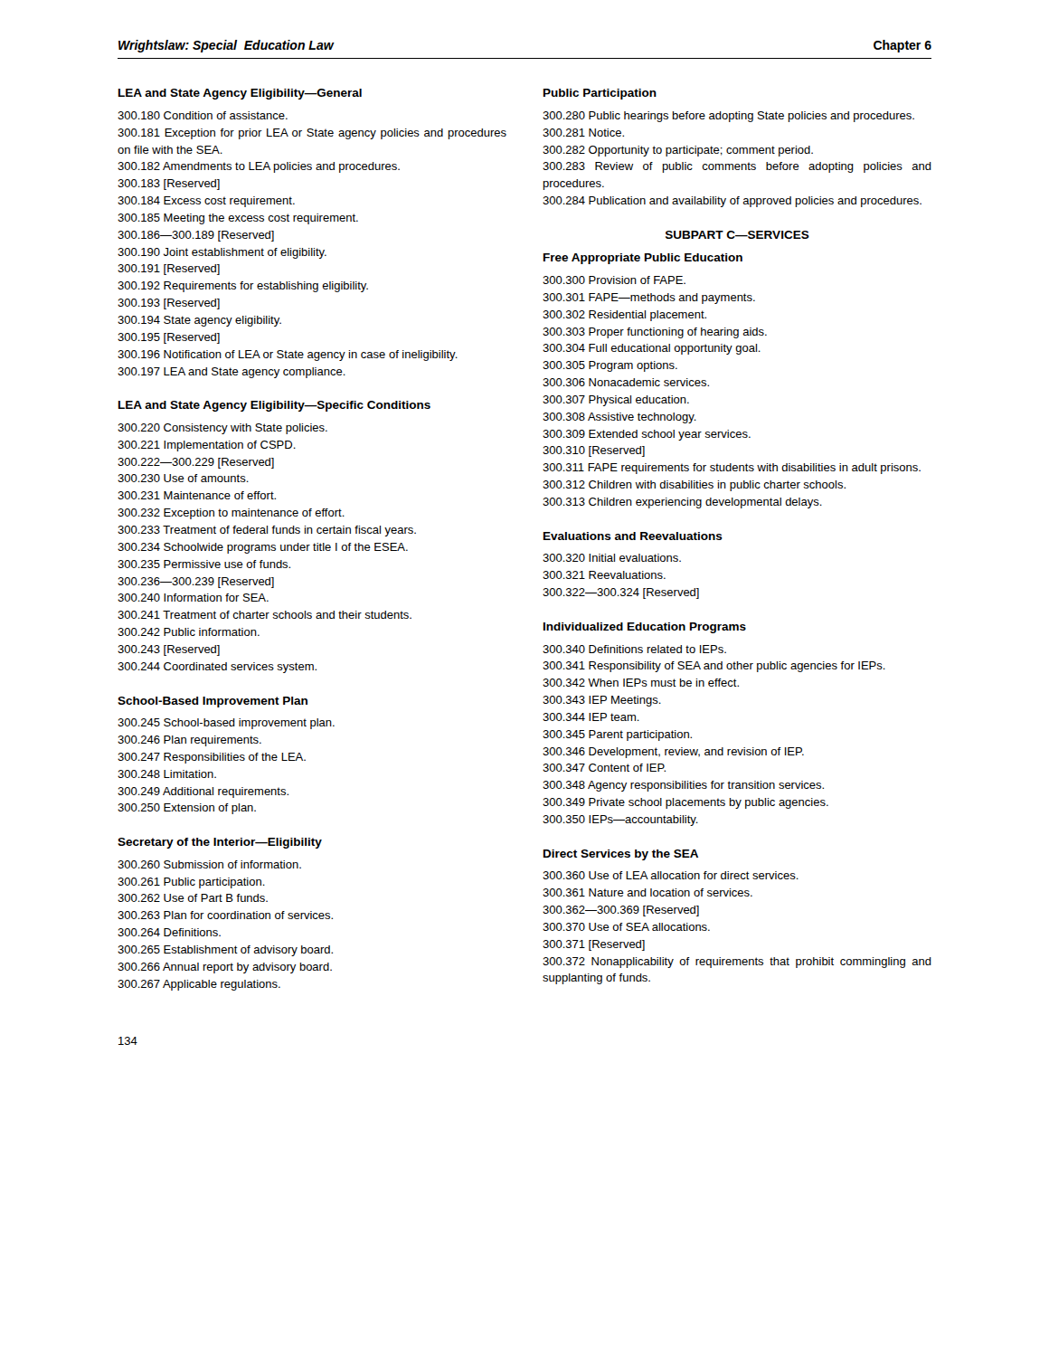Wrightslaw: Special Education Law Chapter 6
LEA and State Agency Eligibility—General
300.180 Condition of assistance.
300.181 Exception for prior LEA or State agency policies and procedures on file with the SEA.
300.182 Amendments to LEA policies and procedures.
300.183 [Reserved]
300.184 Excess cost requirement.
300.185 Meeting the excess cost requirement.
300.186—300.189 [Reserved]
300.190 Joint establishment of eligibility.
300.191 [Reserved]
300.192 Requirements for establishing eligibility.
300.193 [Reserved]
300.194 State agency eligibility.
300.195 [Reserved]
300.196 Notification of LEA or State agency in case of ineligibility.
300.197 LEA and State agency compliance.
LEA and State Agency Eligibility—Specific Conditions
300.220 Consistency with State policies.
300.221 Implementation of CSPD.
300.222—300.229 [Reserved]
300.230 Use of amounts.
300.231 Maintenance of effort.
300.232 Exception to maintenance of effort.
300.233 Treatment of federal funds in certain fiscal years.
300.234 Schoolwide programs under title I of the ESEA.
300.235 Permissive use of funds.
300.236—300.239 [Reserved]
300.240 Information for SEA.
300.241 Treatment of charter schools and their students.
300.242 Public information.
300.243 [Reserved]
300.244 Coordinated services system.
School-Based Improvement Plan
300.245 School-based improvement plan.
300.246 Plan requirements.
300.247 Responsibilities of the LEA.
300.248 Limitation.
300.249 Additional requirements.
300.250 Extension of plan.
Secretary of the Interior—Eligibility
300.260 Submission of information.
300.261 Public participation.
300.262 Use of Part B funds.
300.263 Plan for coordination of services.
300.264 Definitions.
300.265 Establishment of advisory board.
300.266 Annual report by advisory board.
300.267 Applicable regulations.
Public Participation
300.280 Public hearings before adopting State policies and procedures.
300.281 Notice.
300.282 Opportunity to participate; comment period.
300.283 Review of public comments before adopting policies and procedures.
300.284 Publication and availability of approved policies and procedures.
SUBPART C—SERVICES
Free Appropriate Public Education
300.300 Provision of FAPE.
300.301 FAPE—methods and payments.
300.302 Residential placement.
300.303 Proper functioning of hearing aids.
300.304 Full educational opportunity goal.
300.305 Program options.
300.306 Nonacademic services.
300.307 Physical education.
300.308 Assistive technology.
300.309 Extended school year services.
300.310 [Reserved]
300.311 FAPE requirements for students with disabilities in adult prisons.
300.312 Children with disabilities in public charter schools.
300.313 Children experiencing developmental delays.
Evaluations and Reevaluations
300.320 Initial evaluations.
300.321 Reevaluations.
300.322—300.324 [Reserved]
Individualized Education Programs
300.340 Definitions related to IEPs.
300.341 Responsibility of SEA and other public agencies for IEPs.
300.342 When IEPs must be in effect.
300.343 IEP Meetings.
300.344 IEP team.
300.345 Parent participation.
300.346 Development, review, and revision of IEP.
300.347 Content of IEP.
300.348 Agency responsibilities for transition services.
300.349 Private school placements by public agencies.
300.350 IEPs—accountability.
Direct Services by the SEA
300.360 Use of LEA allocation for direct services.
300.361 Nature and location of services.
300.362—300.369 [Reserved]
300.370 Use of SEA allocations.
300.371 [Reserved]
300.372 Nonapplicability of requirements that prohibit commingling and supplanting of funds.
134